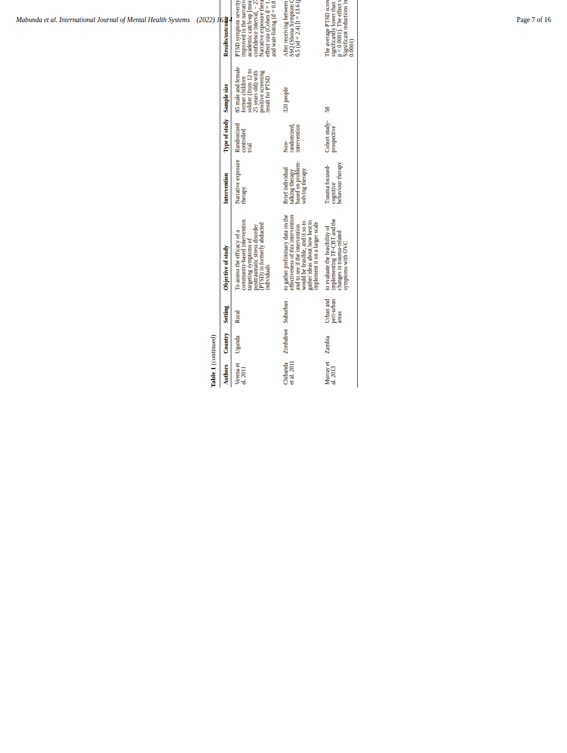Mabunda et al. International Journal of Mental Health Systems (2022) 16:14
Page 7 of 16
Table 1 (continued)
| Authors | Country | Setting | Objective of study | Intervention | Type of study | Sample size | Results/outcome |
| --- | --- | --- | --- | --- | --- | --- | --- |
| Verena et al. 2011 | Uganda | Rural | To assess the efficacy of a community-based intervention targeting symptoms of posttraumatic stress disorder (PTSD) in formerly abducted individuals | Narrative exposure therapy | Randomized controlled trial | 85 male and female former children soldier (from 12 to 25 years old) with positive screening result for PTSD | PTSD symptom severity (range: 0–148) was significantly more improved in the narrative exposure therapy group than in the academic catch-up [mean change difference, − 14.06 (95% confidence interval, − 27.19 to − 0.92)] and waiting-list groups. Narrative exposure therapy produced a larger within-treatment effect size (Cohen d = 1.80) than academic catch-up (d = 0.83) and wait-listing (d = 0.81) |
| Chibanda et al. 2011 | Zimbabwe | Suburban | to gather preliminary data on the effectiveness of this intervention and to see if the intervention would be feasible, and if so to gather ideas about how best to implement it on a larger scale | Brief individual talking therapy based on problem-solving therapy | Non-randomized, intervention | 320 people | After receiving between 3 and 6 sessions the mean score of the SSQ (Shona Symptom Questionnaire) dropped by 4.8 points to 6.5 (sd = 2.4) [t = 13.6 (p = 0.0087)] |
| Murray et al. 2013 | Zambia | Urban and peri-urban areas | to evaluate the feasibility of implementing TF-CBT and the changes in trauma-related symptoms with OVC | Trauma focused-cognitive behaviour therapy | Cohort study- prospective | 58 | The average PTSD score after treatment (27.6) was significantly lower than the average pre-treatment score (67.7, p < 0.0001). The effect was similar among males and females. Significant reductions in severity of shame symptoms (p < 0.0001) |